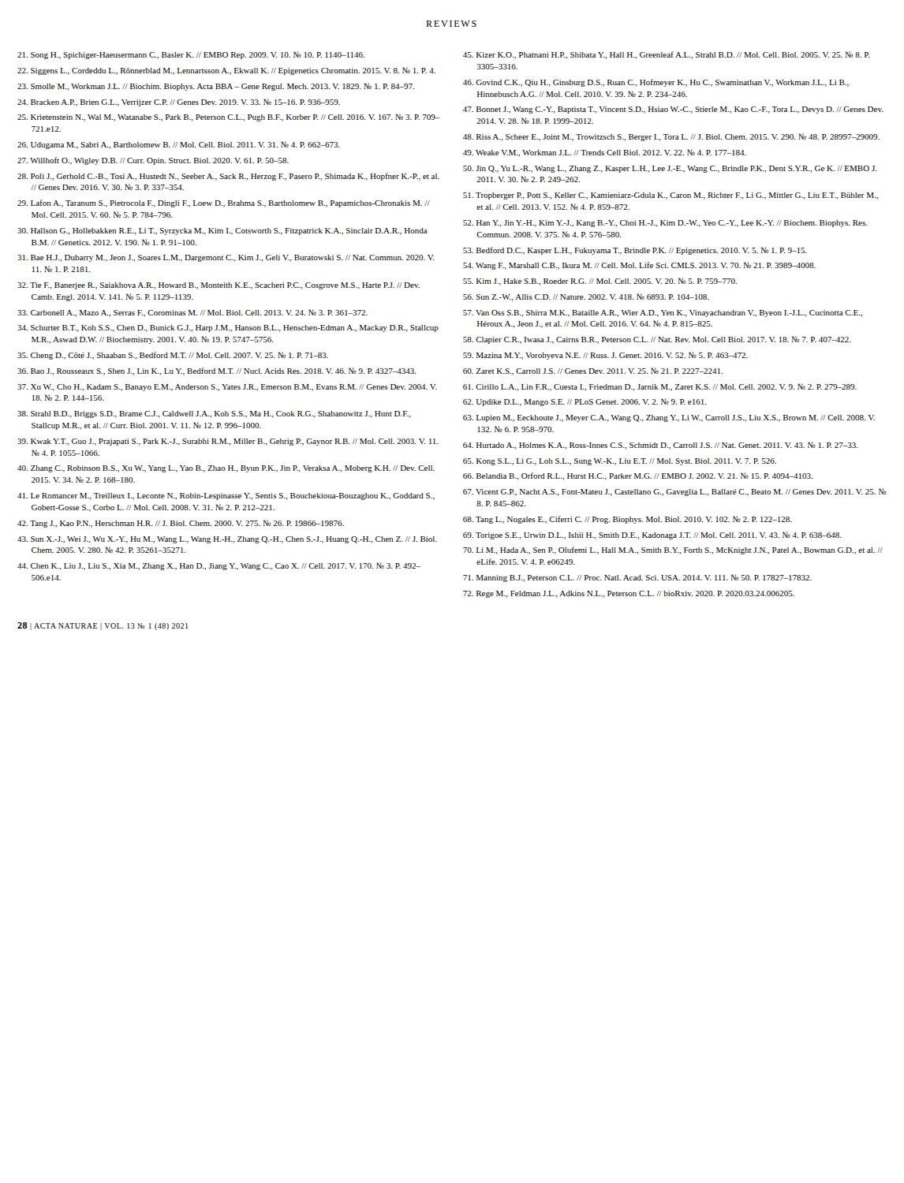REVIEWS
21. Song H., Spichiger-Haeusermann C., Basler K. // EMBO Rep. 2009. V. 10. № 10. P. 1140–1146.
22. Siggens L., Cordeddu L., Rönnerblad M., Lennartsson A., Ekwall K. // Epigenetics Chromatin. 2015. V. 8. № 1. P. 4.
23. Smolle M., Workman J.L. // Biochim. Biophys. Acta BBA – Gene Regul. Mech. 2013. V. 1829. № 1. P. 84–97.
24. Bracken A.P., Brien G.L., Verrijzer C.P. // Genes Dev. 2019. V. 33. № 15–16. P. 936–959.
25. Krietenstein N., Wal M., Watanabe S., Park B., Peterson C.L., Pugh B.F., Korber P. // Cell. 2016. V. 167. № 3. P. 709–721.e12.
26. Udugama M., Sabri A., Bartholomew B. // Mol. Cell. Biol. 2011. V. 31. № 4. P. 662–673.
27. Willhoft O., Wigley D.B. // Curr. Opin. Struct. Biol. 2020. V. 61. P. 50–58.
28. Poli J., Gerhold C.-B., Tosi A., Hustedt N., Seeber A., Sack R., Herzog F., Pasero P., Shimada K., Hopfner K.-P., et al. // Genes Dev. 2016. V. 30. № 3. P. 337–354.
29. Lafon A., Taranum S., Pietrocola F., Dingli F., Loew D., Brahma S., Bartholomew B., Papamichos-Chronakis M. // Mol. Cell. 2015. V. 60. № 5. P. 784–796.
30. Hallson G., Hollebakken R.E., Li T., Syrzycka M., Kim I., Cotsworth S., Fitzpatrick K.A., Sinclair D.A.R., Honda B.M. // Genetics. 2012. V. 190. № 1. P. 91–100.
31. Bae H.J., Dubarry M., Jeon J., Soares L.M., Dargemont C., Kim J., Geli V., Buratowski S. // Nat. Commun. 2020. V. 11. № 1. P. 2181.
32. Tie F., Banerjee R., Saiakhova A.R., Howard B., Monteith K.E., Scacheri P.C., Cosgrove M.S., Harte P.J. // Dev. Camb. Engl. 2014. V. 141. № 5. P. 1129–1139.
33. Carbonell A., Mazo A., Serras F., Corominas M. // Mol. Biol. Cell. 2013. V. 24. № 3. P. 361–372.
34. Schurter B.T., Koh S.S., Chen D., Bunick G.J., Harp J.M., Hanson B.L., Henschen-Edman A., Mackay D.R., Stallcup M.R., Aswad D.W. // Biochemistry. 2001. V. 40. № 19. P. 5747–5756.
35. Cheng D., Côté J., Shaaban S., Bedford M.T. // Mol. Cell. 2007. V. 25. № 1. P. 71–83.
36. Bao J., Rousseaux S., Shen J., Lin K., Lu Y., Bedford M.T. // Nucl. Acids Res. 2018. V. 46. № 9. P. 4327–4343.
37. Xu W., Cho H., Kadam S., Banayo E.M., Anderson S., Yates J.R., Emerson B.M., Evans R.M. // Genes Dev. 2004. V. 18. № 2. P. 144–156.
38. Strahl B.D., Briggs S.D., Brame C.J., Caldwell J.A., Koh S.S., Ma H., Cook R.G., Shabanowitz J., Hunt D.F., Stallcup M.R., et al. // Curr. Biol. 2001. V. 11. № 12. P. 996–1000.
39. Kwak Y.T., Guo J., Prajapati S., Park K.-J., Surabhi R.M., Miller B., Gehrig P., Gaynor R.B. // Mol. Cell. 2003. V. 11. № 4. P. 1055–1066.
40. Zhang C., Robinson B.S., Xu W., Yang L., Yao B., Zhao H., Byun P.K., Jin P., Veraksa A., Moberg K.H. // Dev. Cell. 2015. V. 34. № 2. P. 168–180.
41. Le Romancer M., Treilleux I., Leconte N., Robin-Lespinasse Y., Sentis S., Bouchekioua-Bouzaghou K., Goddard S., Gobert-Gosse S., Corbo L. // Mol. Cell. 2008. V. 31. № 2. P. 212–221.
42. Tang J., Kao P.N., Herschman H.R. // J. Biol. Chem. 2000. V. 275. № 26. P. 19866–19876.
43. Sun X.-J., Wei J., Wu X.-Y., Hu M., Wang L., Wang H.-H., Zhang Q.-H., Chen S.-J., Huang Q.-H., Chen Z. // J. Biol. Chem. 2005. V. 280. № 42. P. 35261–35271.
44. Chen K., Liu J., Liu S., Xia M., Zhang X., Han D., Jiang Y., Wang C., Cao X. // Cell. 2017. V. 170. № 3. P. 492–506.e14.
45. Kizer K.O., Phatnani H.P., Shibata Y., Hall H., Greenleaf A.L., Strahl B.D. // Mol. Cell. Biol. 2005. V. 25. № 8. P. 3305–3316.
46. Govind C.K., Qiu H., Ginsburg D.S., Ruan C., Hofmeyer K., Hu C., Swaminathan V., Workman J.L., Li B., Hinnebusch A.G. // Mol. Cell. 2010. V. 39. № 2. P. 234–246.
47. Bonnet J., Wang C.-Y., Baptista T., Vincent S.D., Hsiao W.-C., Stierle M., Kao C.-F., Tora L., Devys D. // Genes Dev. 2014. V. 28. № 18. P. 1999–2012.
48. Riss A., Scheer E., Joint M., Trowitzsch S., Berger I., Tora L. // J. Biol. Chem. 2015. V. 290. № 48. P. 28997–29009.
49. Weake V.M., Workman J.L. // Trends Cell Biol. 2012. V. 22. № 4. P. 177–184.
50. Jin Q., Yu L.-R., Wang L., Zhang Z., Kasper L.H., Lee J.-E., Wang C., Brindle P.K., Dent S.Y.R., Ge K. // EMBO J. 2011. V. 30. № 2. P. 249–262.
51. Tropberger P., Pott S., Keller C., Kamieniarz-Gdula K., Caron M., Richter F., Li G., Mittler G., Liu E.T., Bühler M., et al. // Cell. 2013. V. 152. № 4. P. 859–872.
52. Han Y., Jin Y.-H., Kim Y.-J., Kang B.-Y., Choi H.-J., Kim D.-W., Yeo C.-Y., Lee K.-Y. // Biochem. Biophys. Res. Commun. 2008. V. 375. № 4. P. 576–580.
53. Bedford D.C., Kasper L.H., Fukuyama T., Brindle P.K. // Epigenetics. 2010. V. 5. № 1. P. 9–15.
54. Wang F., Marshall C.B., Ikura M. // Cell. Mol. Life Sci. CMLS. 2013. V. 70. № 21. P. 3989–4008.
55. Kim J., Hake S.B., Roeder R.G. // Mol. Cell. 2005. V. 20. № 5. P. 759–770.
56. Sun Z.-W., Allis C.D. // Nature. 2002. V. 418. № 6893. P. 104–108.
57. Van Oss S.B., Shirra M.K., Bataille A.R., Wier A.D., Yen K., Vinayachandran V., Byeon I.-J.L., Cucinotta C.E., Héroux A., Jeon J., et al. // Mol. Cell. 2016. V. 64. № 4. P. 815–825.
58. Clapier C.R., Iwasa J., Cairns B.R., Peterson C.L. // Nat. Rev. Mol. Cell Biol. 2017. V. 18. № 7. P. 407–422.
59. Mazina M.Y., Vorobyeva N.E. // Russ. J. Genet. 2016. V. 52. № 5. P. 463–472.
60. Zaret K.S., Carroll J.S. // Genes Dev. 2011. V. 25. № 21. P. 2227–2241.
61. Cirillo L.A., Lin F.R., Cuesta I., Friedman D., Jarnik M., Zaret K.S. // Mol. Cell. 2002. V. 9. № 2. P. 279–289.
62. Updike D.L., Mango S.E. // PLoS Genet. 2006. V. 2. № 9. P. e161.
63. Lupien M., Eeckhoute J., Meyer C.A., Wang Q., Zhang Y., Li W., Carroll J.S., Liu X.S., Brown M. // Cell. 2008. V. 132. № 6. P. 958–970.
64. Hurtado A., Holmes K.A., Ross-Innes C.S., Schmidt D., Carroll J.S. // Nat. Genet. 2011. V. 43. № 1. P. 27–33.
65. Kong S.L., Li G., Loh S.L., Sung W.-K., Liu E.T. // Mol. Syst. Biol. 2011. V. 7. P. 526.
66. Belandia B., Orford R.L., Hurst H.C., Parker M.G. // EMBO J. 2002. V. 21. № 15. P. 4094–4103.
67. Vicent G.P., Nacht A.S., Font-Mateu J., Castellano G., Gaveglia L., Ballaré C., Beato M. // Genes Dev. 2011. V. 25. № 8. P. 845–862.
68. Tang L., Nogales E., Ciferri C. // Prog. Biophys. Mol. Biol. 2010. V. 102. № 2. P. 122–128.
69. Torigoe S.E., Urwin D.L., Ishii H., Smith D.E., Kadonaga J.T. // Mol. Cell. 2011. V. 43. № 4. P. 638–648.
70. Li M., Hada A., Sen P., Olufemi L., Hall M.A., Smith B.Y., Forth S., McKnight J.N., Patel A., Bowman G.D., et al. // eLife. 2015. V. 4. P. e06249.
71. Manning B.J., Peterson C.L. // Proc. Natl. Acad. Sci. USA. 2014. V. 111. № 50. P. 17827–17832.
72. Rege M., Feldman J.L., Adkins N.L., Peterson C.L. // bioRxiv. 2020. P. 2020.03.24.006205.
28 | ACTA NATURAE | VOL. 13 № 1 (48) 2021